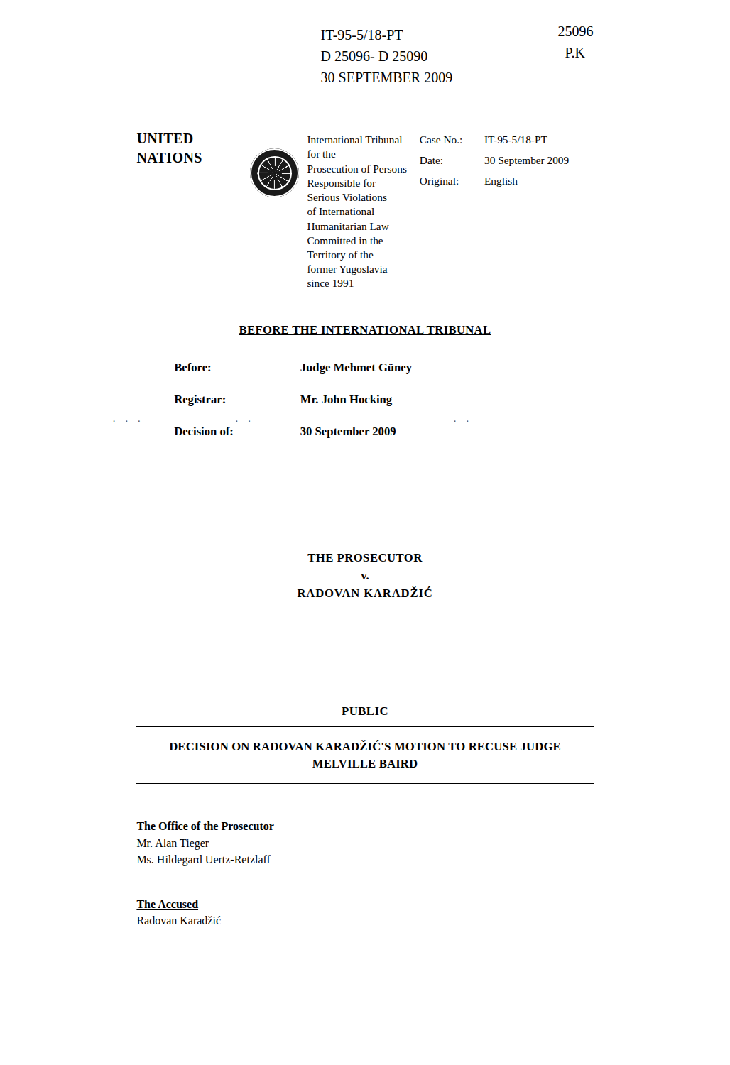IT-95-5/18-PT
D 25096- D 25090
30 SEPTEMBER 2009
25096
P.K
UNITED
NATIONS
International Tribunal for the
Prosecution of Persons
Responsible for Serious Violations
of International Humanitarian Law
Committed in the Territory of the
former Yugoslavia since 1991
| Case No.: | IT-95-5/18-PT |
| Date: | 30 September 2009 |
| Original: | English |
BEFORE THE INTERNATIONAL TRIBUNAL
| Before: | Judge Mehmet Güney |
| Registrar: | Mr. John Hocking |
| Decision of: | 30 September 2009 |
THE PROSECUTOR
v.
RADOVAN KARADŽIĆ
. . .
. .
. .
PUBLIC
DECISION ON RADOVAN KARADŽIĆ'S MOTION TO RECUSE JUDGE
MELVILLE BAIRD
The Office of the Prosecutor
Mr. Alan Tieger
Ms. Hildegard Uertz-Retzlaff
The Accused
Radovan Karadžić